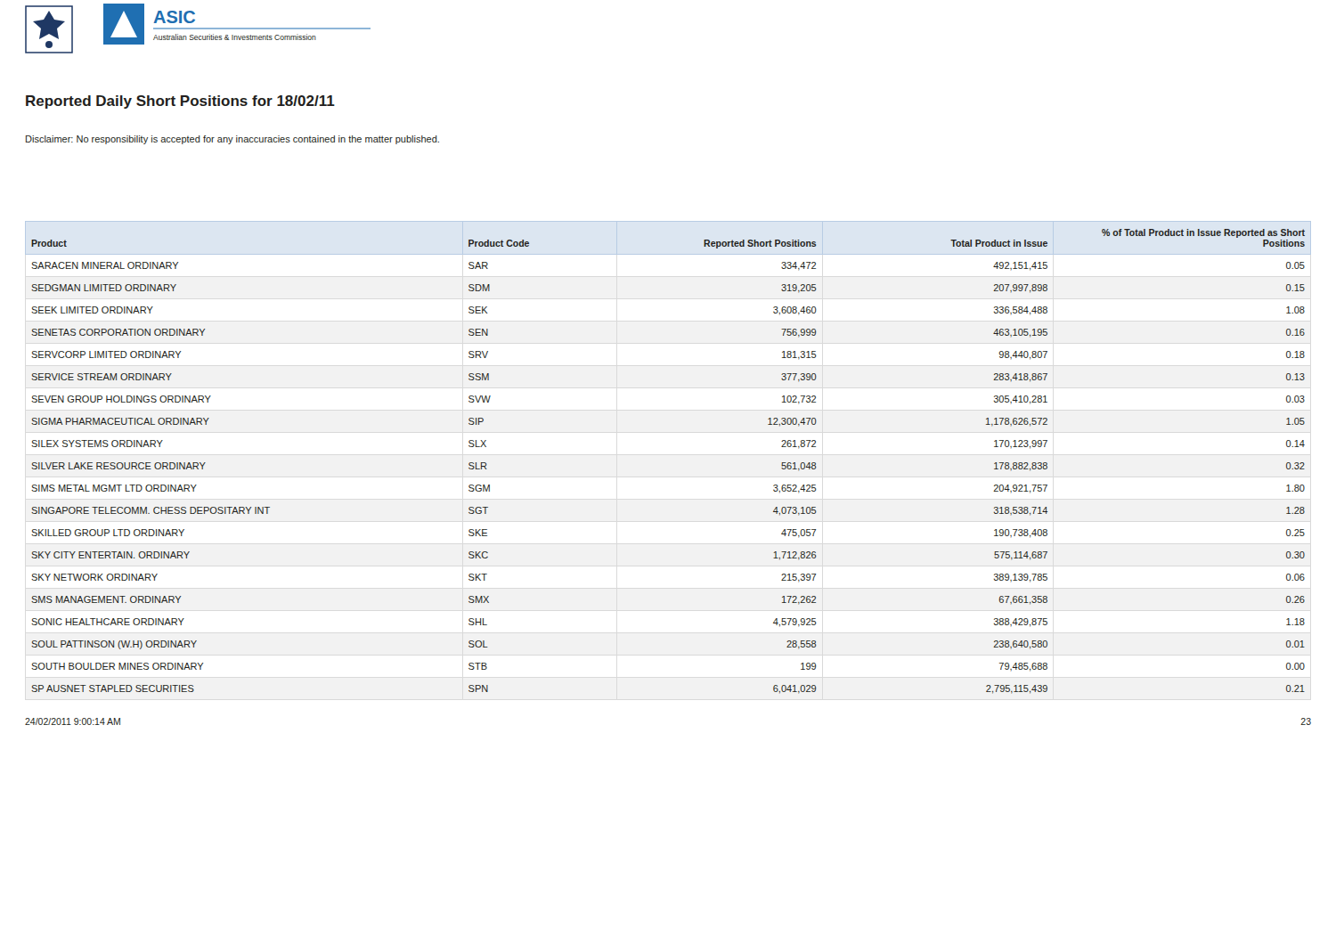ASIC Australian Securities & Investments Commission
Reported Daily Short Positions for 18/02/11
Disclaimer: No responsibility is accepted for any inaccuracies contained in the matter published.
| Product | Product Code | Reported Short Positions | Total Product in Issue | % of Total Product in Issue Reported as Short Positions |
| --- | --- | --- | --- | --- |
| SARACEN MINERAL ORDINARY | SAR | 334,472 | 492,151,415 | 0.05 |
| SEDGMAN LIMITED ORDINARY | SDM | 319,205 | 207,997,898 | 0.15 |
| SEEK LIMITED ORDINARY | SEK | 3,608,460 | 336,584,488 | 1.08 |
| SENETAS CORPORATION ORDINARY | SEN | 756,999 | 463,105,195 | 0.16 |
| SERVCORP LIMITED ORDINARY | SRV | 181,315 | 98,440,807 | 0.18 |
| SERVICE STREAM ORDINARY | SSM | 377,390 | 283,418,867 | 0.13 |
| SEVEN GROUP HOLDINGS ORDINARY | SVW | 102,732 | 305,410,281 | 0.03 |
| SIGMA PHARMACEUTICAL ORDINARY | SIP | 12,300,470 | 1,178,626,572 | 1.05 |
| SILEX SYSTEMS ORDINARY | SLX | 261,872 | 170,123,997 | 0.14 |
| SILVER LAKE RESOURCE ORDINARY | SLR | 561,048 | 178,882,838 | 0.32 |
| SIMS METAL MGMT LTD ORDINARY | SGM | 3,652,425 | 204,921,757 | 1.80 |
| SINGAPORE TELECOMM. CHESS DEPOSITARY INT | SGT | 4,073,105 | 318,538,714 | 1.28 |
| SKILLED GROUP LTD ORDINARY | SKE | 475,057 | 190,738,408 | 0.25 |
| SKY CITY ENTERTAIN. ORDINARY | SKC | 1,712,826 | 575,114,687 | 0.30 |
| SKY NETWORK ORDINARY | SKT | 215,397 | 389,139,785 | 0.06 |
| SMS MANAGEMENT. ORDINARY | SMX | 172,262 | 67,661,358 | 0.26 |
| SONIC HEALTHCARE ORDINARY | SHL | 4,579,925 | 388,429,875 | 1.18 |
| SOUL PATTINSON (W.H) ORDINARY | SOL | 28,558 | 238,640,580 | 0.01 |
| SOUTH BOULDER MINES ORDINARY | STB | 199 | 79,485,688 | 0.00 |
| SP AUSNET STAPLED SECURITIES | SPN | 6,041,029 | 2,795,115,439 | 0.21 |
24/02/2011 9:00:14 AM 23